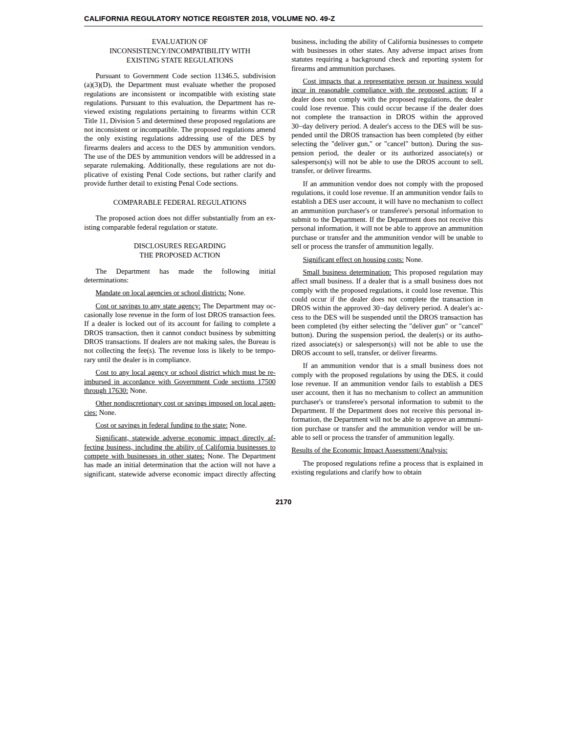CALIFORNIA REGULATORY NOTICE REGISTER 2018, VOLUME NO. 49-Z
Evaluation of
Inconsistency/Incompatibility with
Existing State Regulations
Pursuant to Government Code section 11346.5, subdivision (a)(3)(D), the Department must evaluate whether the proposed regulations are inconsistent or incompatible with existing state regulations. Pursuant to this evaluation, the Department has reviewed existing regulations pertaining to firearms within CCR Title 11, Division 5 and determined these proposed regulations are not inconsistent or incompatible. The proposed regulations amend the only existing regulations addressing use of the DES by firearms dealers and access to the DES by ammunition vendors. The use of the DES by ammunition vendors will be addressed in a separate rulemaking. Additionally, these regulations are not duplicative of existing Penal Code sections, but rather clarify and provide further detail to existing Penal Code sections.
Comparable Federal Regulations
The proposed action does not differ substantially from an existing comparable federal regulation or statute.
Disclosures Regarding
the Proposed Action
The Department has made the following initial determinations:
Mandate on local agencies or school districts: None.
Cost or savings to any state agency: The Department may occasionally lose revenue in the form of lost DROS transaction fees. If a dealer is locked out of its account for failing to complete a DROS transaction, then it cannot conduct business by submitting DROS transactions. If dealers are not making sales, the Bureau is not collecting the fee(s). The revenue loss is likely to be temporary until the dealer is in compliance.
Cost to any local agency or school district which must be reimbursed in accordance with Government Code sections 17500 through 17630: None.
Other nondiscretionary cost or savings imposed on local agencies: None.
Cost or savings in federal funding to the state: None.
Significant, statewide adverse economic impact directly affecting business, including the ability of California businesses to compete with businesses in other states: None. The Department has made an initial determination that the action will not have a significant, statewide adverse economic impact directly affecting business, including the ability of California businesses to compete with businesses in other states. Any adverse impact arises from statutes requiring a background check and reporting system for firearms and ammunition purchases.
Cost impacts that a representative person or business would incur in reasonable compliance with the proposed action: If a dealer does not comply with the proposed regulations, the dealer could lose revenue. This could occur because if the dealer does not complete the transaction in DROS within the approved 30−day delivery period. A dealer's access to the DES will be suspended until the DROS transaction has been completed (by either selecting the "deliver gun," or "cancel" button). During the suspension period, the dealer or its authorized associate(s) or salesperson(s) will not be able to use the DROS account to sell, transfer, or deliver firearms.
If an ammunition vendor does not comply with the proposed regulations, it could lose revenue. If an ammunition vendor fails to establish a DES user account, it will have no mechanism to collect an ammunition purchaser's or transferee's personal information to submit to the Department. If the Department does not receive this personal information, it will not be able to approve an ammunition purchase or transfer and the ammunition vendor will be unable to sell or process the transfer of ammunition legally.
Significant effect on housing costs: None.
Small business determination: This proposed regulation may affect small business. If a dealer that is a small business does not comply with the proposed regulations, it could lose revenue. This could occur if the dealer does not complete the transaction in DROS within the approved 30−day delivery period. A dealer's access to the DES will be suspended until the DROS transaction has been completed (by either selecting the "deliver gun" or "cancel" button). During the suspension period, the dealer(s) or its authorized associate(s) or salesperson(s) will not be able to use the DROS account to sell, transfer, or deliver firearms.
If an ammunition vendor that is a small business does not comply with the proposed regulations by using the DES, it could lose revenue. If an ammunition vendor fails to establish a DES user account, then it has no mechanism to collect an ammunition purchaser's or transferee's personal information to submit to the Department. If the Department does not receive this personal information, the Department will not be able to approve an ammunition purchase or transfer and the ammunition vendor will be unable to sell or process the transfer of ammunition legally.
Results of the Economic Impact Assessment/Analysis:
The proposed regulations refine a process that is explained in existing regulations and clarify how to obtain
2170